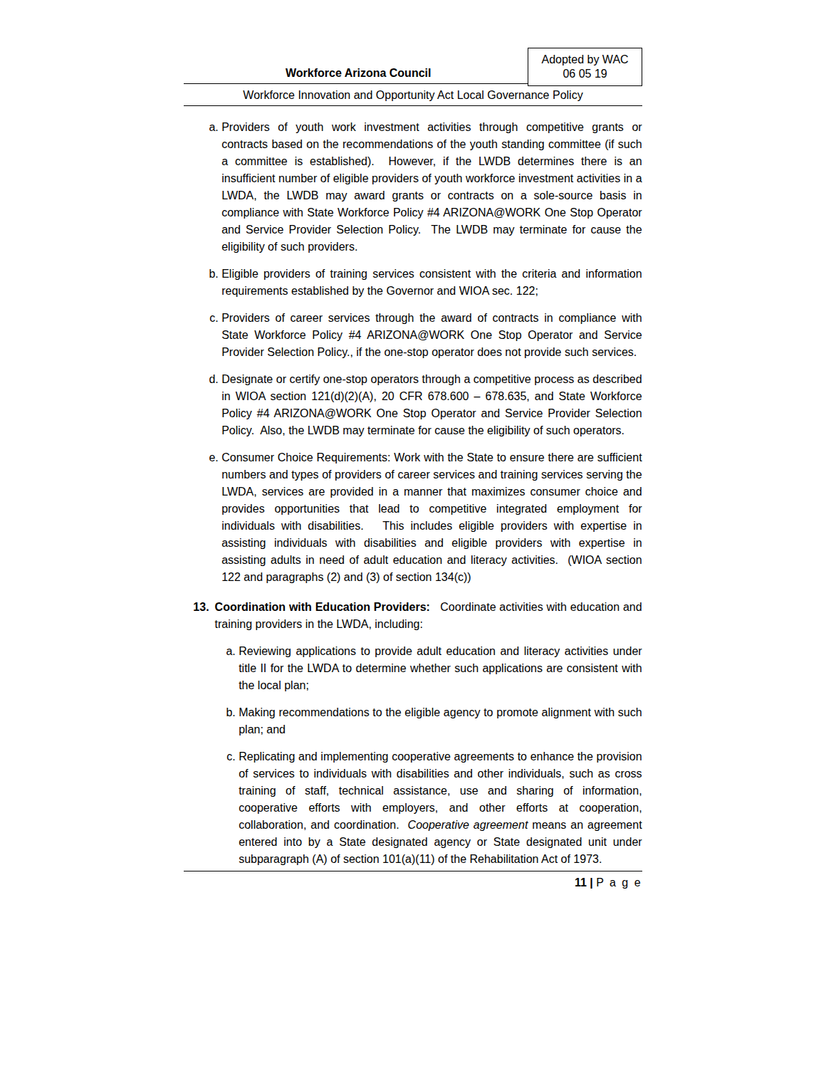Adopted by WAC
06 05 19
Workforce Arizona Council
Workforce Innovation and Opportunity Act Local Governance Policy
Providers of youth work investment activities through competitive grants or contracts based on the recommendations of the youth standing committee (if such a committee is established). However, if the LWDB determines there is an insufficient number of eligible providers of youth workforce investment activities in a LWDA, the LWDB may award grants or contracts on a sole-source basis in compliance with State Workforce Policy #4 ARIZONA@WORK One Stop Operator and Service Provider Selection Policy. The LWDB may terminate for cause the eligibility of such providers.
Eligible providers of training services consistent with the criteria and information requirements established by the Governor and WIOA sec. 122;
Providers of career services through the award of contracts in compliance with State Workforce Policy #4 ARIZONA@WORK One Stop Operator and Service Provider Selection Policy., if the one-stop operator does not provide such services.
Designate or certify one-stop operators through a competitive process as described in WIOA section 121(d)(2)(A), 20 CFR 678.600 – 678.635, and State Workforce Policy #4 ARIZONA@WORK One Stop Operator and Service Provider Selection Policy. Also, the LWDB may terminate for cause the eligibility of such operators.
Consumer Choice Requirements: Work with the State to ensure there are sufficient numbers and types of providers of career services and training services serving the LWDA, services are provided in a manner that maximizes consumer choice and provides opportunities that lead to competitive integrated employment for individuals with disabilities. This includes eligible providers with expertise in assisting individuals with disabilities and eligible providers with expertise in assisting adults in need of adult education and literacy activities. (WIOA section 122 and paragraphs (2) and (3) of section 134(c))
13.
Coordination with Education Providers: Coordinate activities with education and training providers in the LWDA, including:
Reviewing applications to provide adult education and literacy activities under title II for the LWDA to determine whether such applications are consistent with the local plan;
Making recommendations to the eligible agency to promote alignment with such plan; and
Replicating and implementing cooperative agreements to enhance the provision of services to individuals with disabilities and other individuals, such as cross training of staff, technical assistance, use and sharing of information, cooperative efforts with employers, and other efforts at cooperation, collaboration, and coordination. Cooperative agreement means an agreement entered into by a State designated agency or State designated unit under subparagraph (A) of section 101(a)(11) of the Rehabilitation Act of 1973.
11 | P a g e